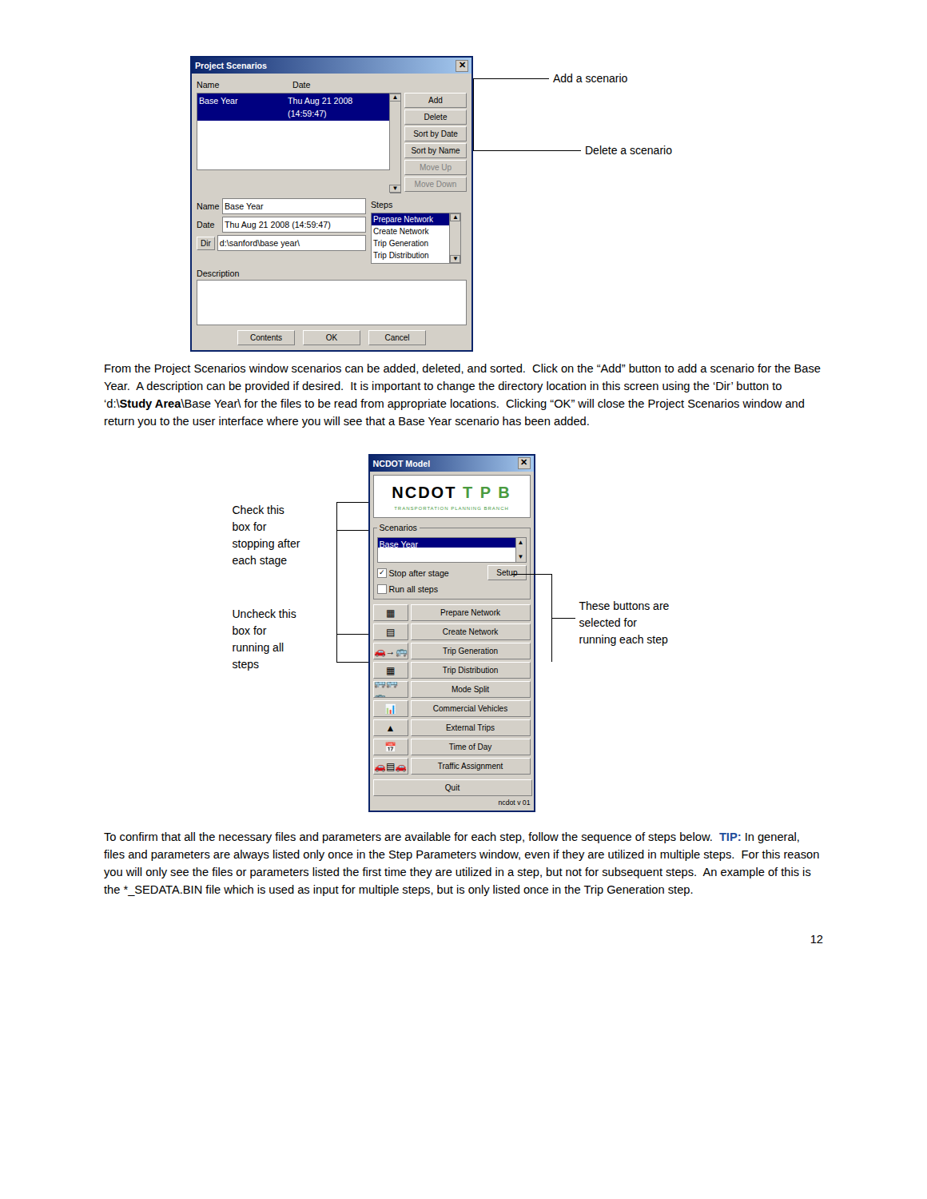Project Scenarios ✕
Name Date
Base Year Thu Aug 21 2008 (14:59:47)
▲
▼
Add
Delete
Sort by Date
Sort by Name
Move Up
Move Down
Name
Base Year
Date
Thu Aug 21 2008 (14:59:47)
Dir
d:\sanford\base year\
Steps
Prepare Network
Create Network
Trip Generation
Trip Distribution
Mode Split
Commercial Vehicles
▲
▼
Description
Contents
OK
Cancel
Add a scenario
Delete a scenario
From the Project Scenarios window scenarios can be added, deleted, and sorted. Click on the “Add” button to add a scenario for the Base Year. A description can be provided if desired. It is important to change the directory location in this screen using the ‘Dir’ button to ‘d:\Study Area\Base Year\ for the files to be read from appropriate locations. Clicking “OK” will close the Project Scenarios window and return you to the user interface where you will see that a Base Year scenario has been added.
Check this
box for
stopping after
each stage
Uncheck this
box for
running all
steps
NCDOT Model ✕
NCDOT T P B
TRANSPORTATION PLANNING BRANCH
Scenarios
Base Year
▲
▼
✓ Stop after stage Setup
Run all steps
▦
Prepare Network
▤
Create Network
🚗→🚌
Trip Generation
▦
Trip Distribution
🚌🚌🚌
Mode Split
📊
Commercial Vehicles
▲
External Trips
📅
Time of Day
🚗▤🚗
Traffic Assignment
Quit
ncdot v 01
These buttons are
selected for
running each step
To confirm that all the necessary files and parameters are available for each step, follow the sequence of steps below. TIP: In general, files and parameters are always listed only once in the Step Parameters window, even if they are utilized in multiple steps. For this reason you will only see the files or parameters listed the first time they are utilized in a step, but not for subsequent steps. An example of this is the *_SEDATA.BIN file which is used as input for multiple steps, but is only listed once in the Trip Generation step.
12